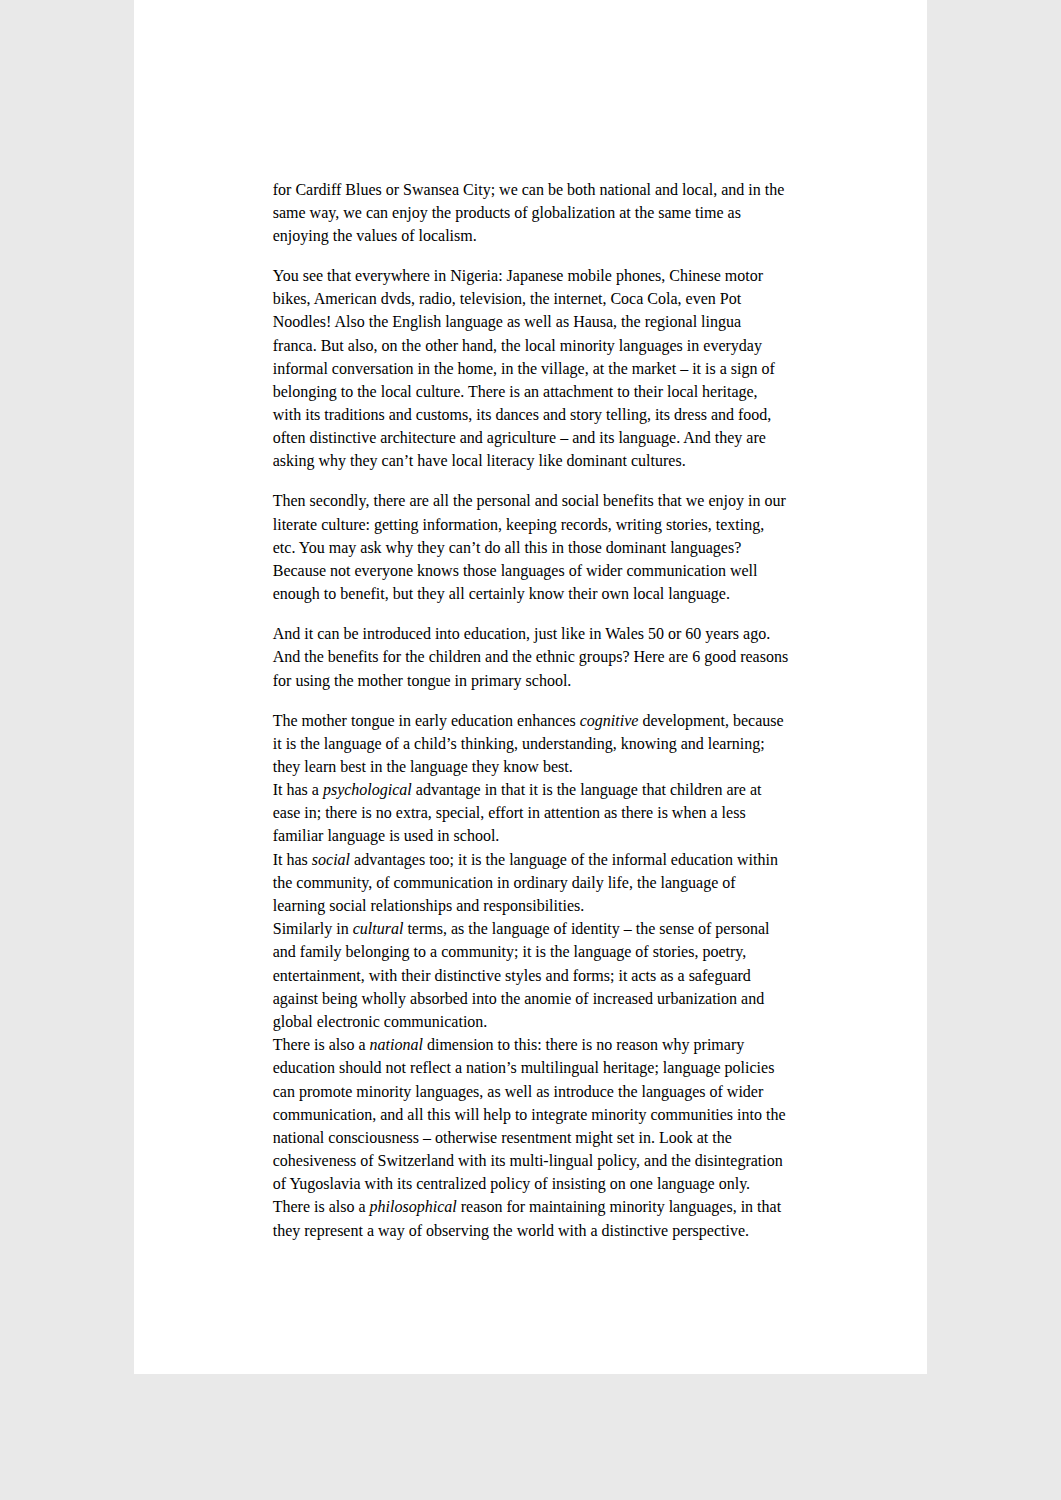for Cardiff Blues or Swansea City; we can be both national and local, and in the same way, we can enjoy the products of globalization at the same time as enjoying the values of localism.
You see that everywhere in Nigeria: Japanese mobile phones, Chinese motor bikes, American dvds, radio, television, the internet, Coca Cola, even Pot Noodles! Also the English language as well as Hausa, the regional lingua franca. But also, on the other hand, the local minority languages in everyday informal conversation in the home, in the village, at the market – it is a sign of belonging to the local culture. There is an attachment to their local heritage, with its traditions and customs, its dances and story telling, its dress and food, often distinctive architecture and agriculture – and its language. And they are asking why they can’t have local literacy like dominant cultures.
Then secondly, there are all the personal and social benefits that we enjoy in our literate culture: getting information, keeping records, writing stories, texting, etc. You may ask why they can’t do all this in those dominant languages? Because not everyone knows those languages of wider communication well enough to benefit, but they all certainly know their own local language.
And it can be introduced into education, just like in Wales 50 or 60 years ago. And the benefits for the children and the ethnic groups? Here are 6 good reasons for using the mother tongue in primary school.
The mother tongue in early education enhances cognitive development, because it is the language of a child’s thinking, understanding, knowing and learning; they learn best in the language they know best.
It has a psychological advantage in that it is the language that children are at ease in; there is no extra, special, effort in attention as there is when a less familiar language is used in school.
It has social advantages too; it is the language of the informal education within the community, of communication in ordinary daily life, the language of learning social relationships and responsibilities.
Similarly in cultural terms, as the language of identity – the sense of personal and family belonging to a community; it is the language of stories, poetry, entertainment, with their distinctive styles and forms; it acts as a safeguard against being wholly absorbed into the anomie of increased urbanization and global electronic communication.
There is also a national dimension to this: there is no reason why primary education should not reflect a nation’s multilingual heritage; language policies can promote minority languages, as well as introduce the languages of wider communication, and all this will help to integrate minority communities into the national consciousness – otherwise resentment might set in. Look at the cohesiveness of Switzerland with its multi-lingual policy, and the disintegration of Yugoslavia with its centralized policy of insisting on one language only.
There is also a philosophical reason for maintaining minority languages, in that they represent a way of observing the world with a distinctive perspective.